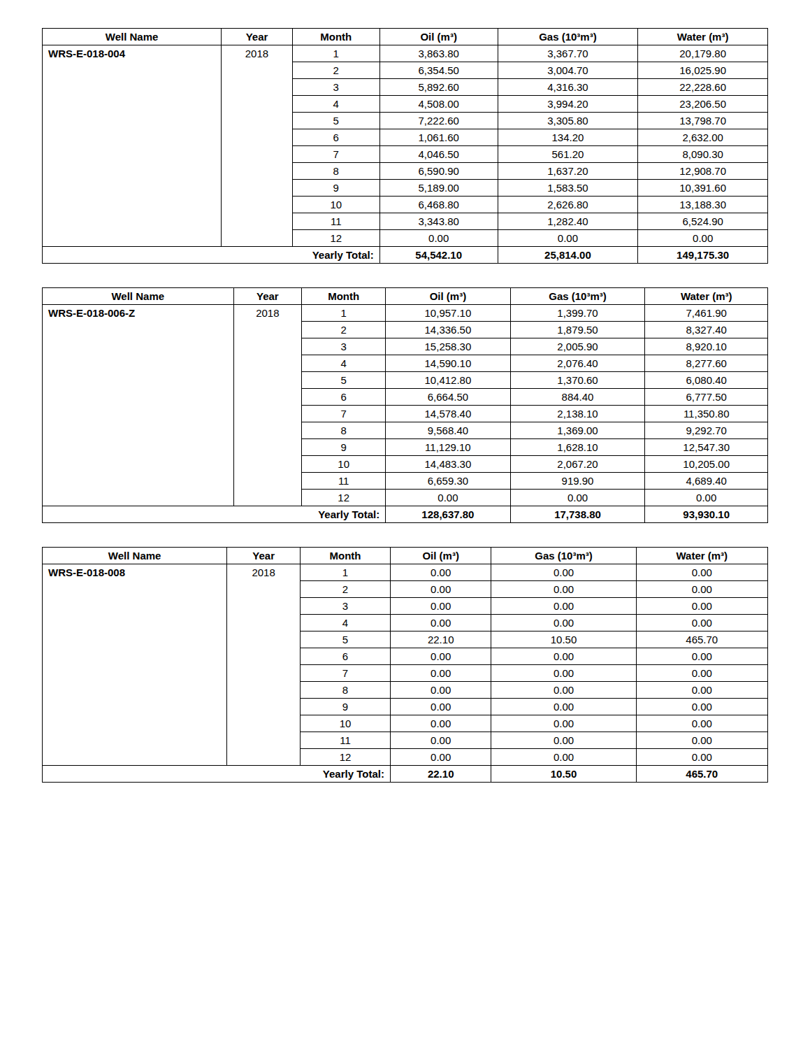| Well Name | Year | Month | Oil (m³) | Gas (10³m³) | Water (m³) |
| --- | --- | --- | --- | --- | --- |
| WRS-E-018-004 | 2018 | 1 | 3,863.80 | 3,367.70 | 20,179.80 |
| | | 2 | 6,354.50 | 3,004.70 | 16,025.90 |
| | | 3 | 5,892.60 | 4,316.30 | 22,228.60 |
| | | 4 | 4,508.00 | 3,994.20 | 23,206.50 |
| | | 5 | 7,222.60 | 3,305.80 | 13,798.70 |
| | | 6 | 1,061.60 | 134.20 | 2,632.00 |
| | | 7 | 4,046.50 | 561.20 | 8,090.30 |
| | | 8 | 6,590.90 | 1,637.20 | 12,908.70 |
| | | 9 | 5,189.00 | 1,583.50 | 10,391.60 |
| | | 10 | 6,468.80 | 2,626.80 | 13,188.30 |
| | | 11 | 3,343.80 | 1,282.40 | 6,524.90 |
| | | 12 | 0.00 | 0.00 | 0.00 |
| Yearly Total: | 54,542.10 | 25,814.00 | 149,175.30 |
| Well Name | Year | Month | Oil (m³) | Gas (10³m³) | Water (m³) |
| --- | --- | --- | --- | --- | --- |
| WRS-E-018-006-Z | 2018 | 1 | 10,957.10 | 1,399.70 | 7,461.90 |
| | | 2 | 14,336.50 | 1,879.50 | 8,327.40 |
| | | 3 | 15,258.30 | 2,005.90 | 8,920.10 |
| | | 4 | 14,590.10 | 2,076.40 | 8,277.60 |
| | | 5 | 10,412.80 | 1,370.60 | 6,080.40 |
| | | 6 | 6,664.50 | 884.40 | 6,777.50 |
| | | 7 | 14,578.40 | 2,138.10 | 11,350.80 |
| | | 8 | 9,568.40 | 1,369.00 | 9,292.70 |
| | | 9 | 11,129.10 | 1,628.10 | 12,547.30 |
| | | 10 | 14,483.30 | 2,067.20 | 10,205.00 |
| | | 11 | 6,659.30 | 919.90 | 4,689.40 |
| | | 12 | 0.00 | 0.00 | 0.00 |
| Yearly Total: | 128,637.80 | 17,738.80 | 93,930.10 |
| Well Name | Year | Month | Oil (m³) | Gas (10³m³) | Water (m³) |
| --- | --- | --- | --- | --- | --- |
| WRS-E-018-008 | 2018 | 1 | 0.00 | 0.00 | 0.00 |
| | | 2 | 0.00 | 0.00 | 0.00 |
| | | 3 | 0.00 | 0.00 | 0.00 |
| | | 4 | 0.00 | 0.00 | 0.00 |
| | | 5 | 22.10 | 10.50 | 465.70 |
| | | 6 | 0.00 | 0.00 | 0.00 |
| | | 7 | 0.00 | 0.00 | 0.00 |
| | | 8 | 0.00 | 0.00 | 0.00 |
| | | 9 | 0.00 | 0.00 | 0.00 |
| | | 10 | 0.00 | 0.00 | 0.00 |
| | | 11 | 0.00 | 0.00 | 0.00 |
| | | 12 | 0.00 | 0.00 | 0.00 |
| Yearly Total: | 22.10 | 10.50 | 465.70 |